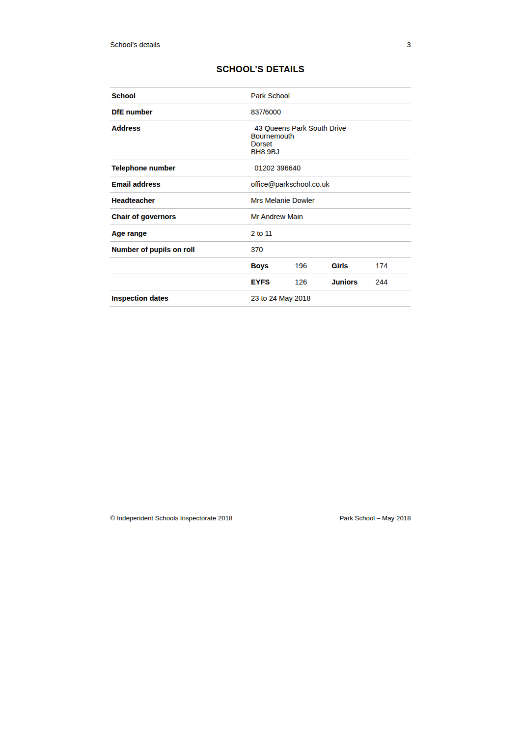School’s details 3
SCHOOL’S DETAILS
| School | Park School |
| DfE number | 837/6000 |
| Address | 43 Queens Park South Drive Bournemouth Dorset BH8 9BJ |
| Telephone number | 01202 396640 |
| Email address | office@parkschool.co.uk |
| Headteacher | Mrs Melanie Dowler |
| Chair of governors | Mr Andrew Main |
| Age range | 2 to 11 |
| Number of pupils on roll | 370 |
| | Boys | 196 | Girls | 174 |
| | EYFS | 126 | Juniors | 244 |
| Inspection dates | 23 to 24 May 2018 |
© Independent Schools Inspectorate 2018 Park School – May 2018